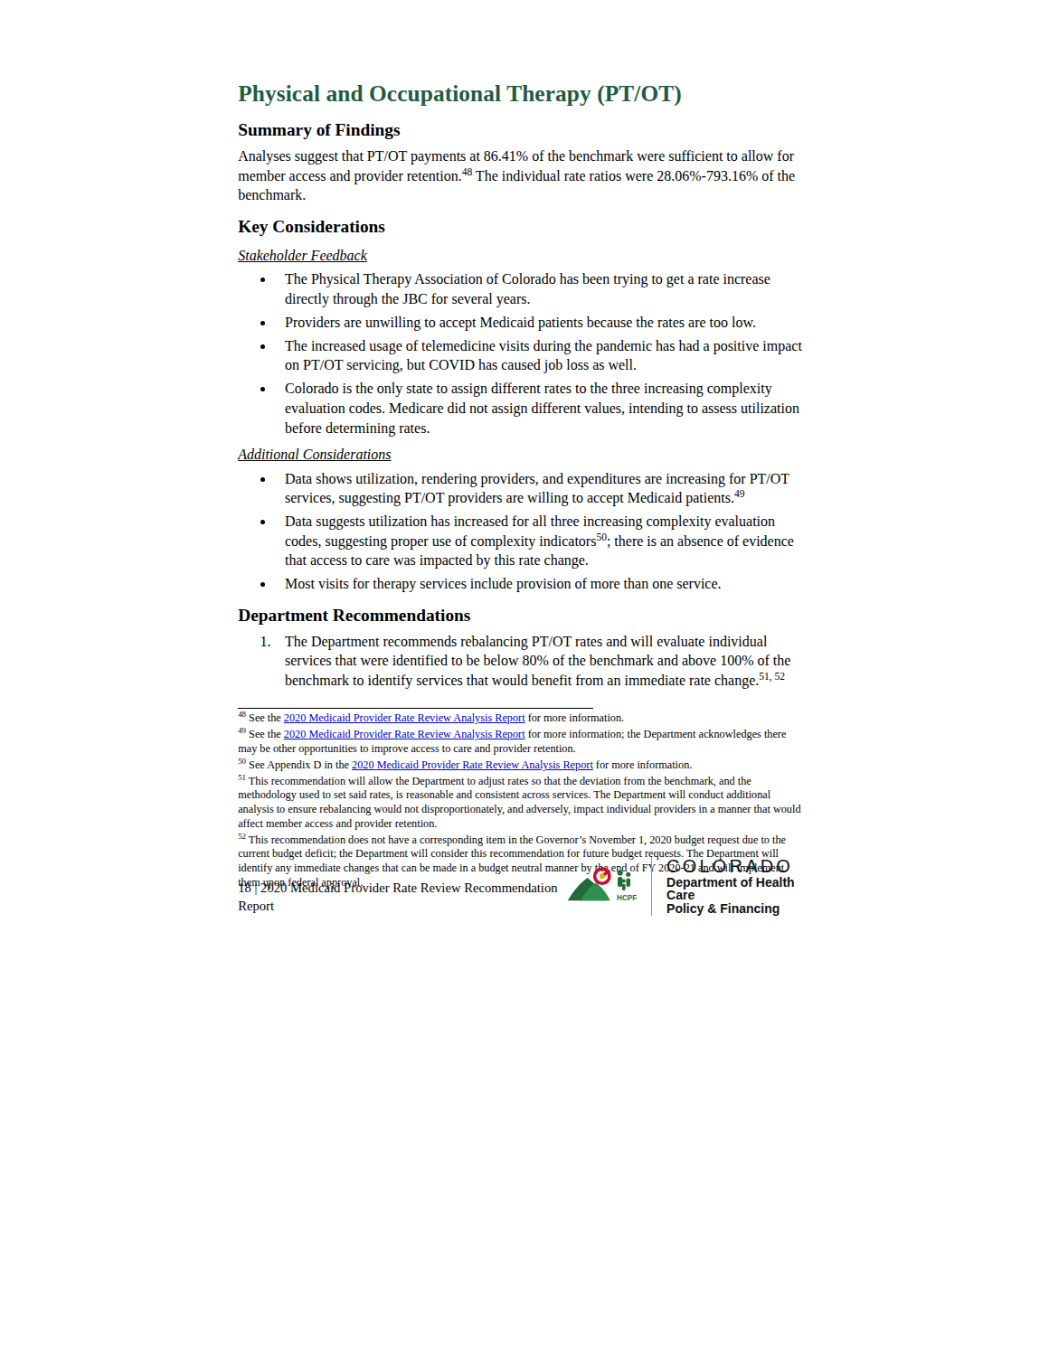Physical and Occupational Therapy (PT/OT)
Summary of Findings
Analyses suggest that PT/OT payments at 86.41% of the benchmark were sufficient to allow for member access and provider retention.48 The individual rate ratios were 28.06%-793.16% of the benchmark.
Key Considerations
Stakeholder Feedback
The Physical Therapy Association of Colorado has been trying to get a rate increase directly through the JBC for several years.
Providers are unwilling to accept Medicaid patients because the rates are too low.
The increased usage of telemedicine visits during the pandemic has had a positive impact on PT/OT servicing, but COVID has caused job loss as well.
Colorado is the only state to assign different rates to the three increasing complexity evaluation codes. Medicare did not assign different values, intending to assess utilization before determining rates.
Additional Considerations
Data shows utilization, rendering providers, and expenditures are increasing for PT/OT services, suggesting PT/OT providers are willing to accept Medicaid patients.49
Data suggests utilization has increased for all three increasing complexity evaluation codes, suggesting proper use of complexity indicators50; there is an absence of evidence that access to care was impacted by this rate change.
Most visits for therapy services include provision of more than one service.
Department Recommendations
The Department recommends rebalancing PT/OT rates and will evaluate individual services that were identified to be below 80% of the benchmark and above 100% of the benchmark to identify services that would benefit from an immediate rate change.51, 52
48 See the 2020 Medicaid Provider Rate Review Analysis Report for more information.
49 See the 2020 Medicaid Provider Rate Review Analysis Report for more information; the Department acknowledges there may be other opportunities to improve access to care and provider retention.
50 See Appendix D in the 2020 Medicaid Provider Rate Review Analysis Report for more information.
51 This recommendation will allow the Department to adjust rates so that the deviation from the benchmark, and the methodology used to set said rates, is reasonable and consistent across services. The Department will conduct additional analysis to ensure rebalancing would not disproportionately, and adversely, impact individual providers in a manner that would affect member access and provider retention.
52 This recommendation does not have a corresponding item in the Governor’s November 1, 2020 budget request due to the current budget deficit; the Department will consider this recommendation for future budget requests. The Department will identify any immediate changes that can be made in a budget neutral manner by the end of FY 2020-21 and will implement them upon federal approval.
18 | 2020 Medicaid Provider Rate Review Recommendation Report
HCPF
COLORADO
Department of Health Care
Policy & Financing